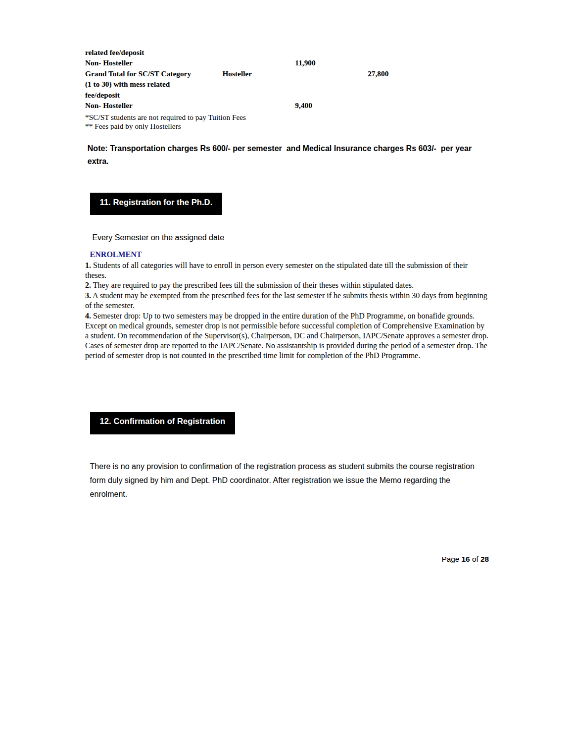| related fee/deposit | | | |
| Non- Hosteller | | 11,900 | |
| Grand Total for SC/ST Category | Hosteller | | 27,800 |
| (1 to 30) with mess related | | | |
| fee/deposit | | | |
| Non- Hosteller | | 9,400 | |
*SC/ST students are not required to pay Tuition Fees
** Fees paid by only Hostellers
Note: Transportation charges Rs 600/- per semester and Medical Insurance charges Rs 603/- per year extra.
11. Registration for the Ph.D.
Every Semester on the assigned date
ENROLMENT
1. Students of all categories will have to enroll in person every semester on the stipulated date till the submission of their theses.
2. They are required to pay the prescribed fees till the submission of their theses within stipulated dates.
3. A student may be exempted from the prescribed fees for the last semester if he submits thesis within 30 days from beginning of the semester.
4. Semester drop: Up to two semesters may be dropped in the entire duration of the PhD Programme, on bonafide grounds. Except on medical grounds, semester drop is not permissible before successful completion of Comprehensive Examination by a student. On recommendation of the Supervisor(s), Chairperson, DC and Chairperson, IAPC/Senate approves a semester drop. Cases of semester drop are reported to the IAPC/Senate. No assistantship is provided during the period of a semester drop. The period of semester drop is not counted in the prescribed time limit for completion of the PhD Programme.
12. Confirmation of Registration
There is no any provision to confirmation of the registration process as student submits the course registration form duly signed by him and Dept. PhD coordinator. After registration we issue the Memo regarding the enrolment.
Page 16 of 28